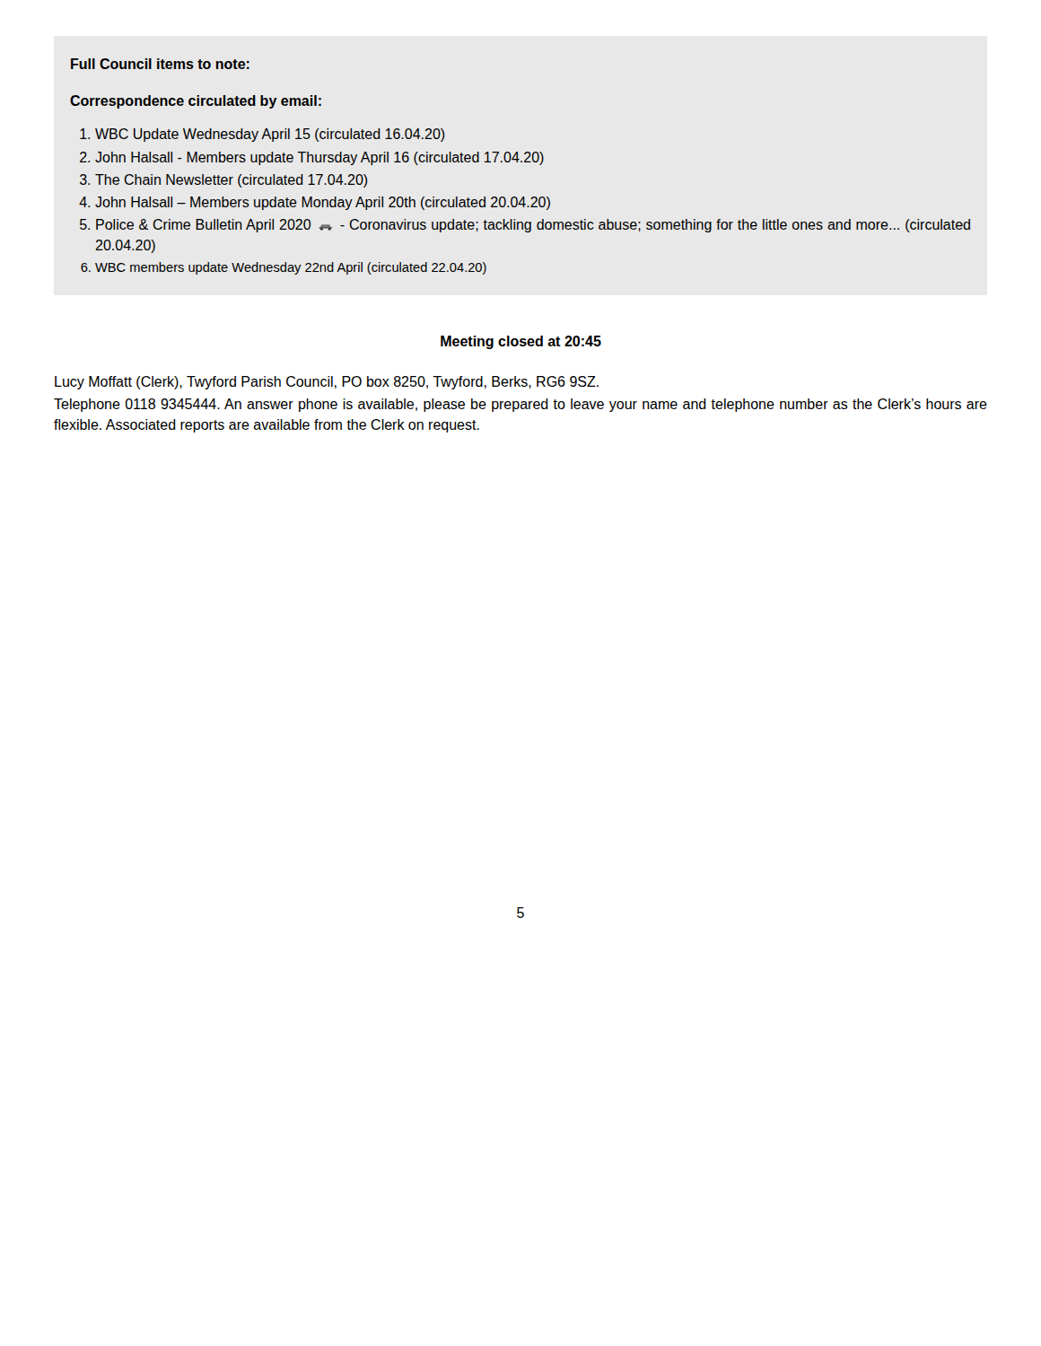Full Council items to note:
Correspondence circulated by email:
WBC Update Wednesday April 15 (circulated 16.04.20)
John Halsall - Members update Thursday April 16 (circulated 17.04.20)
The Chain Newsletter (circulated 17.04.20)
John Halsall – Members update Monday April 20th (circulated 20.04.20)
Police & Crime Bulletin April 2020 - Coronavirus update; tackling domestic abuse; something for the little ones and more... (circulated 20.04.20)
WBC members update Wednesday 22nd April (circulated 22.04.20)
Meeting closed at 20:45
Lucy Moffatt (Clerk), Twyford Parish Council, PO box 8250, Twyford, Berks, RG6 9SZ.
Telephone 0118 9345444. An answer phone is available, please be prepared to leave your name and telephone number as the Clerk’s hours are flexible. Associated reports are available from the Clerk on request.
5